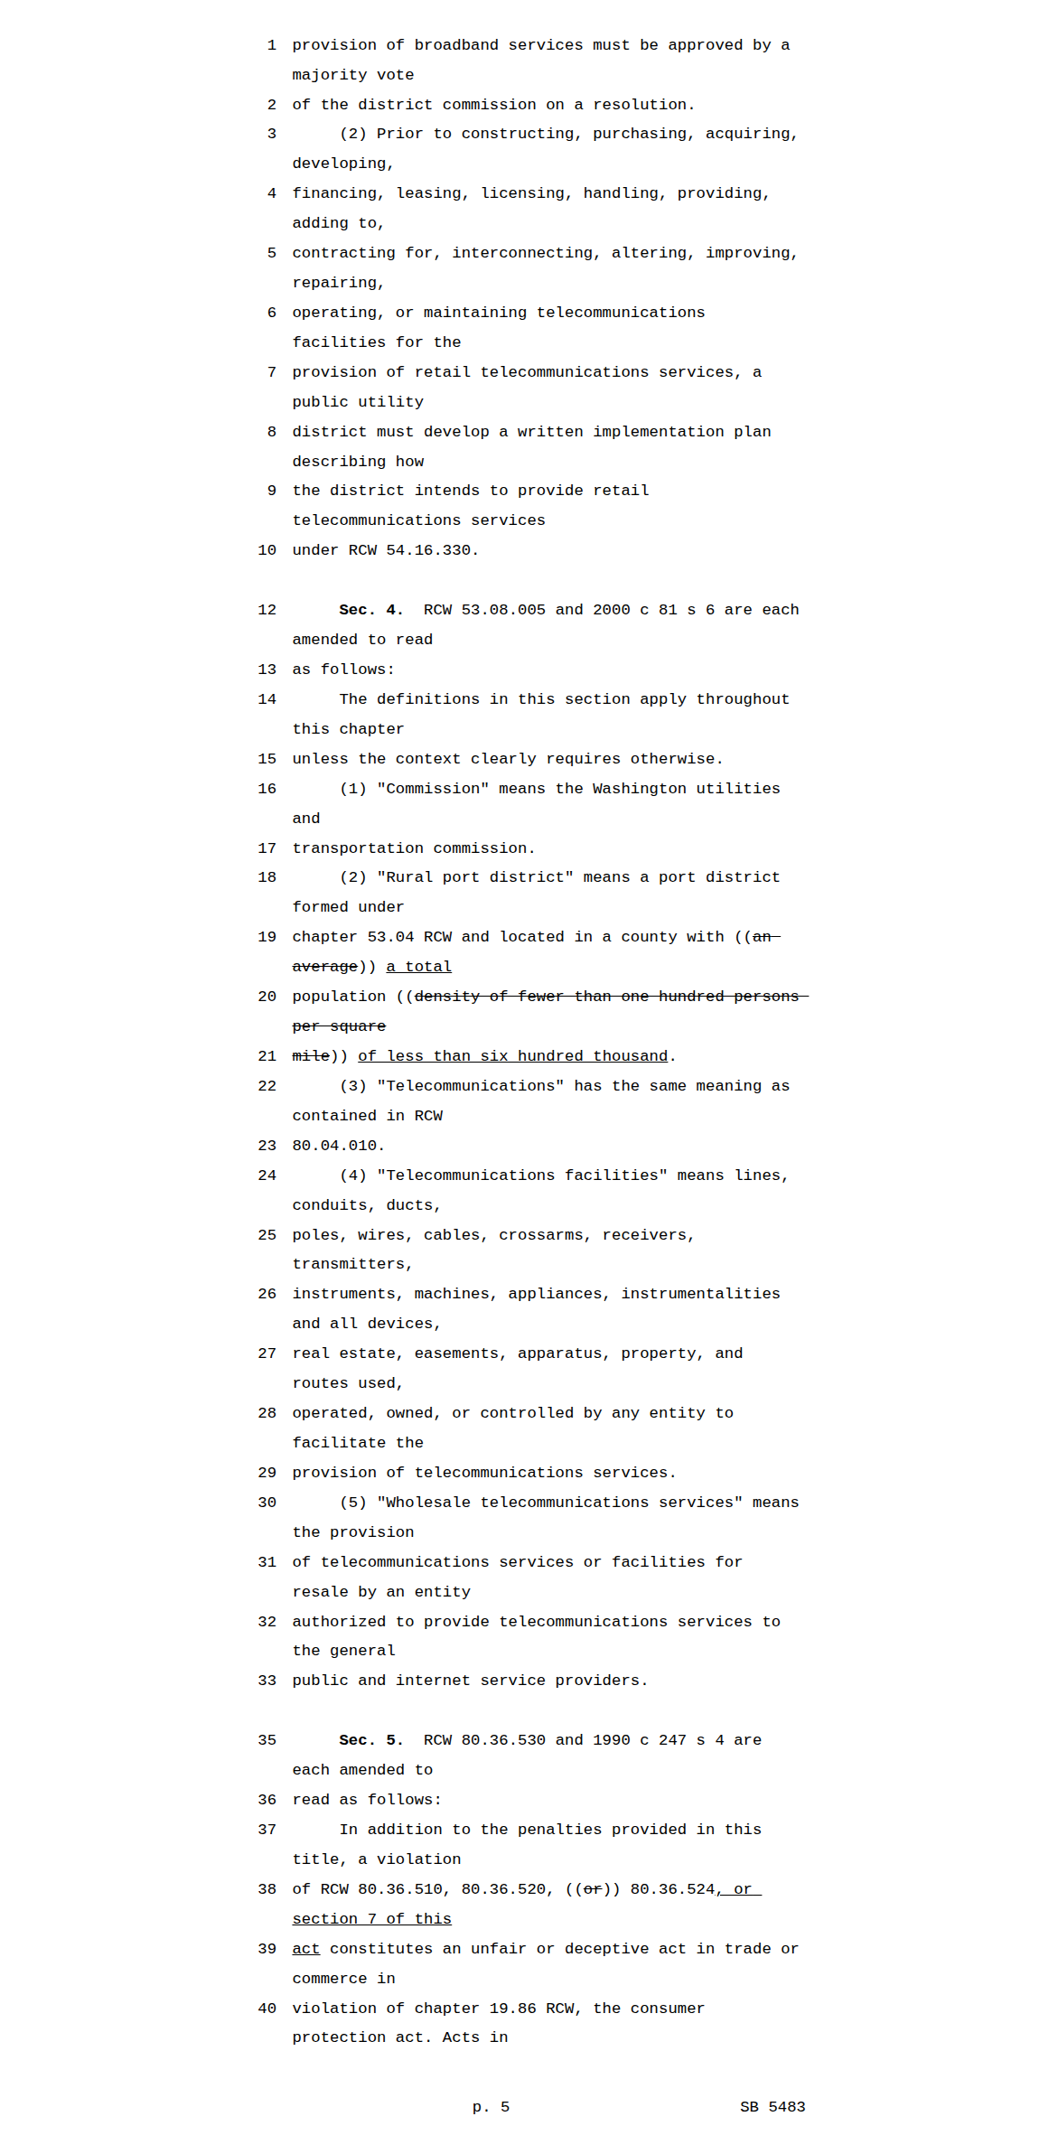provision of broadband services must be approved by a majority vote
of the district commission on a resolution.
(2) Prior to constructing, purchasing, acquiring, developing,
financing, leasing, licensing, handling, providing, adding to,
contracting for, interconnecting, altering, improving, repairing,
operating, or maintaining telecommunications facilities for the
provision of retail telecommunications services, a public utility
district must develop a written implementation plan describing how
the district intends to provide retail telecommunications services
under RCW 54.16.330.
Sec. 4. RCW 53.08.005 and 2000 c 81 s 6 are each amended to read
as follows:
The definitions in this section apply throughout this chapter
unless the context clearly requires otherwise.
(1) "Commission" means the Washington utilities and
transportation commission.
(2) "Rural port district" means a port district formed under
chapter 53.04 RCW and located in a county with ((an average)) a total
population ((density of fewer than one hundred persons per square
mile)) of less than six hundred thousand.
(3) "Telecommunications" has the same meaning as contained in RCW
80.04.010.
(4) "Telecommunications facilities" means lines, conduits, ducts,
poles, wires, cables, crossarms, receivers, transmitters,
instruments, machines, appliances, instrumentalities and all devices,
real estate, easements, apparatus, property, and routes used,
operated, owned, or controlled by any entity to facilitate the
provision of telecommunications services.
(5) "Wholesale telecommunications services" means the provision
of telecommunications services or facilities for resale by an entity
authorized to provide telecommunications services to the general
public and internet service providers.
Sec. 5. RCW 80.36.530 and 1990 c 247 s 4 are each amended to
read as follows:
In addition to the penalties provided in this title, a violation
of RCW 80.36.510, 80.36.520, ((or)) 80.36.524, or section 7 of this
act constitutes an unfair or deceptive act in trade or commerce in
violation of chapter 19.86 RCW, the consumer protection act. Acts in
p. 5
SB 5483